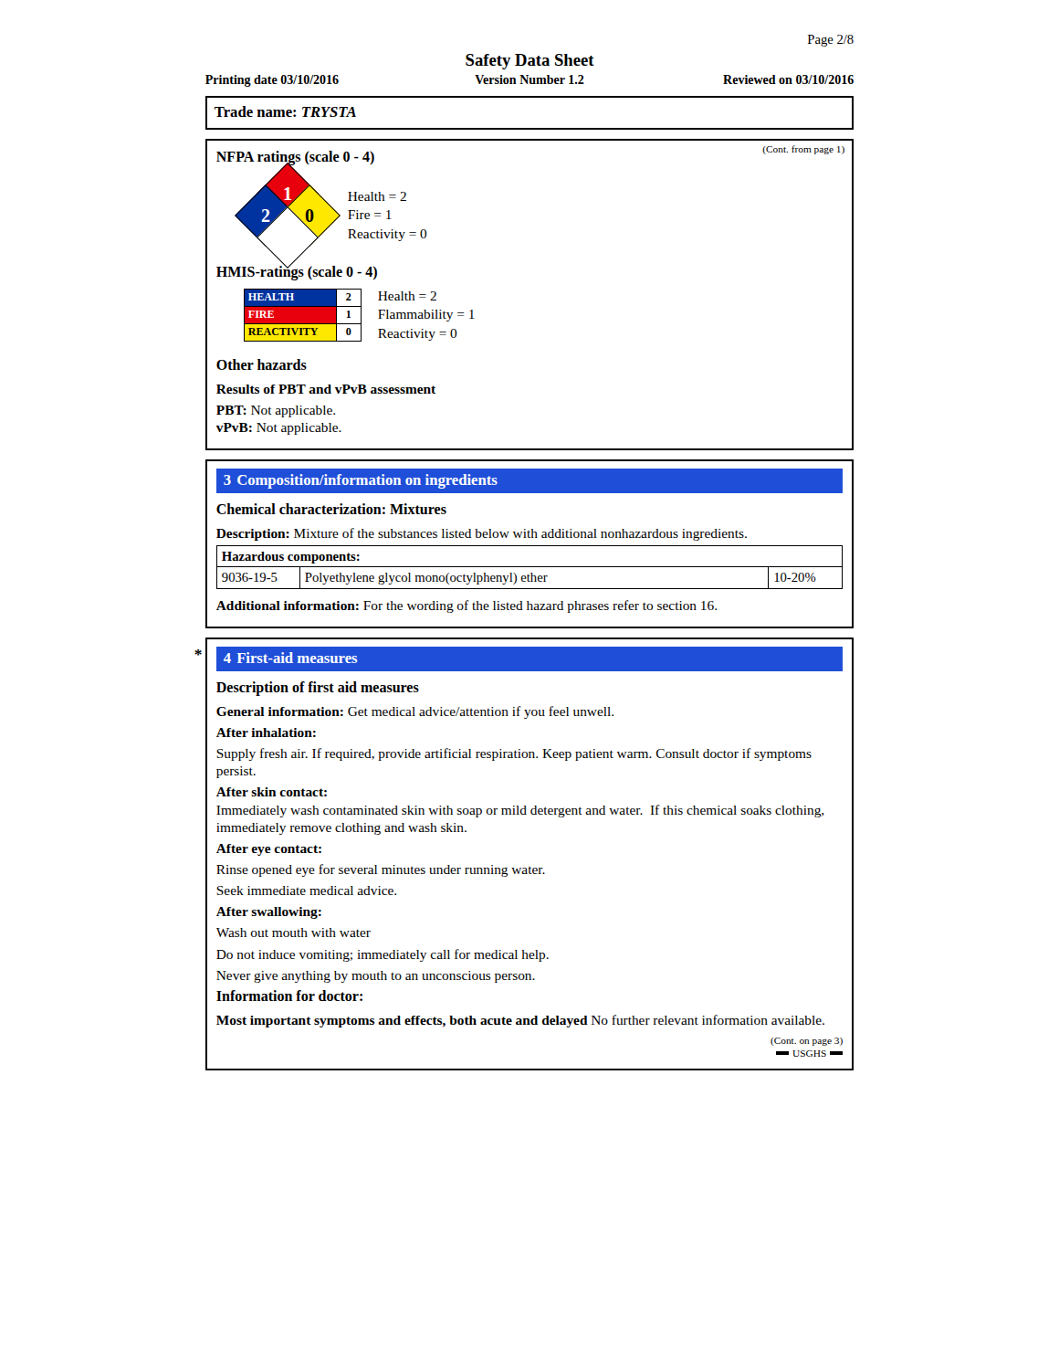Page 2/8
Safety Data Sheet
Printing date 03/10/2016
Version Number 1.2
Reviewed on 03/10/2016
Trade name: TRYSTA
(Cont. from page 1)
NFPA ratings (scale 0 - 4)
1
2
0
Health = 2
Fire = 1
Reactivity = 0
HMIS-ratings (scale 0 - 4)
| HEALTH | 2 |
| FIRE | 1 |
| REACTIVITY | 0 |
Health = 2
Flammability = 1
Reactivity = 0
Other hazards
Results of PBT and vPvB assessment
PBT: Not applicable.
vPvB: Not applicable.
3 Composition/information on ingredients
Chemical characterization: Mixtures
Description: Mixture of the substances listed below with additional nonhazardous ingredients.
| Hazardous components: |
| --- |
| 9036-19-5 | Polyethylene glycol mono(octylphenyl) ether | 10-20% |
Additional information: For the wording of the listed hazard phrases refer to section 16.
*
4 First-aid measures
Description of first aid measures
General information: Get medical advice/attention if you feel unwell.
After inhalation:
Supply fresh air. If required, provide artificial respiration. Keep patient warm. Consult doctor if symptoms persist.
After skin contact:
Immediately wash contaminated skin with soap or mild detergent and water. If this chemical soaks clothing, immediately remove clothing and wash skin.
After eye contact:
Rinse opened eye for several minutes under running water.
Seek immediate medical advice.
After swallowing:
Wash out mouth with water
Do not induce vomiting; immediately call for medical help.
Never give anything by mouth to an unconscious person.
Information for doctor:
Most important symptoms and effects, both acute and delayed No further relevant information available.
(Cont. on page 3)
USGHS